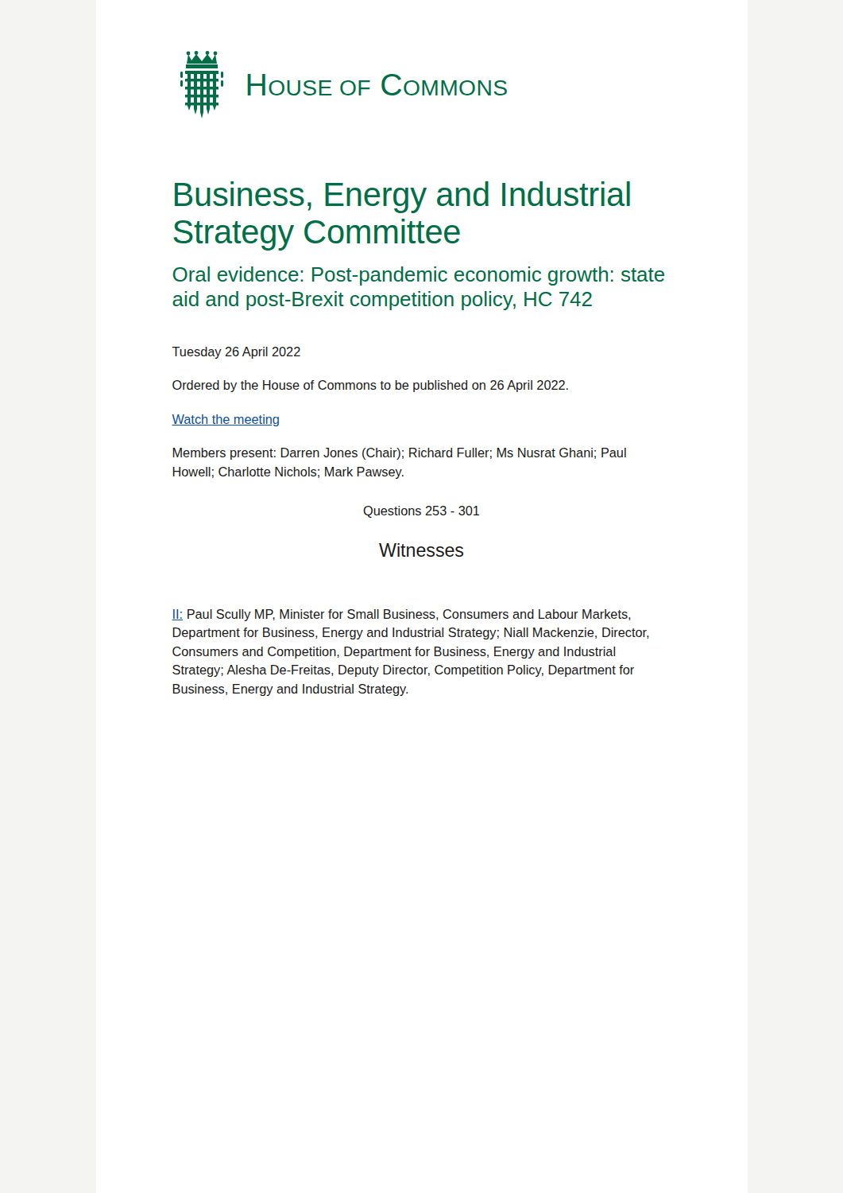HOUSE OF COMMONS
Business, Energy and Industrial Strategy Committee
Oral evidence: Post-pandemic economic growth: state aid and post-Brexit competition policy, HC 742
Tuesday 26 April 2022
Ordered by the House of Commons to be published on 26 April 2022.
Watch the meeting
Members present: Darren Jones (Chair); Richard Fuller; Ms Nusrat Ghani; Paul Howell; Charlotte Nichols; Mark Pawsey.
Questions 253 - 301
Witnesses
II: Paul Scully MP, Minister for Small Business, Consumers and Labour Markets, Department for Business, Energy and Industrial Strategy; Niall Mackenzie, Director, Consumers and Competition, Department for Business, Energy and Industrial Strategy; Alesha De-Freitas, Deputy Director, Competition Policy, Department for Business, Energy and Industrial Strategy.